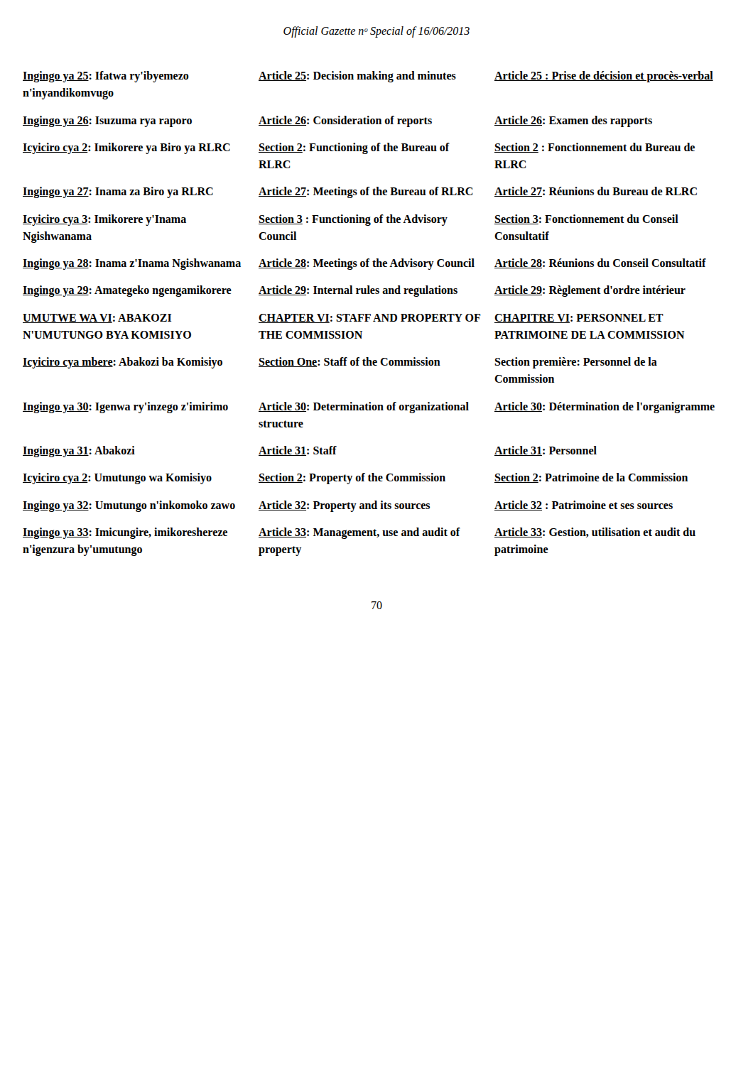Official Gazette nᵒ Special of 16/06/2013
| Ingingo ya 25 : Ifatwa ry'ibyemezo n'inyandikomvugo | Article 25 : Decision making and minutes | Article 25 : Prise de décision et procès-verbal |
| Ingingo ya 26 : Isuzuma rya raporo | Article 26 : Consideration of reports | Article 26 : Examen des rapports |
| Icyiciro cya 2 : Imikorere ya Biro ya RLRC | Section 2 : Functioning of the Bureau of RLRC | Section 2 : Fonctionnement du Bureau de RLRC |
| Ingingo ya 27 : Inama za Biro ya RLRC | Article 27 : Meetings of the Bureau of RLRC | Article 27 : Réunions du Bureau de RLRC |
| Icyiciro cya 3 : Imikorere y'Inama Ngishwanama | Section 3 : Functioning of the Advisory Council | Section 3 : Fonctionnement du Conseil Consultatif |
| Ingingo ya 28 : Inama z'Inama Ngishwanama | Article 28 : Meetings of the Advisory Council | Article 28 : Réunions du Conseil Consultatif |
| Ingingo ya 29 : Amategeko ngengamikorere | Article 29 : Internal rules and regulations | Article 29 : Règlement d'ordre intérieur |
| UMUTWE WA VI : ABAKOZI N'UMUTUNGO BYA KOMISIYO | CHAPTER VI : STAFF AND PROPERTY OF THE COMMISSION | CHAPITRE VI : PERSONNEL ET PATRIMOINE DE LA COMMISSION |
| Icyiciro cya mbere : Abakozi ba Komisiyo | Section One : Staff of the Commission | Section première: Personnel de la Commission |
| Ingingo ya 30 : Igenwa ry'inzego z'imirimo | Article 30 : Determination of organizational structure | Article 30 : Détermination de l'organigramme |
| Ingingo ya 31 : Abakozi | Article 31 : Staff | Article 31 : Personnel |
| Icyiciro cya 2 : Umutungo wa Komisiyo | Section 2 : Property of the Commission | Section 2 : Patrimoine de la Commission |
| Ingingo ya 32 : Umutungo n'inkomoko zawo | Article 32 : Property and its sources | Article 32 : Patrimoine et ses sources |
| Ingingo ya 33 : Imicungire, imikoreshereze n'igenzura by'umutungo | Article 33 : Management, use and audit of property | Article 33 : Gestion, utilisation et audit du patrimoine |
70